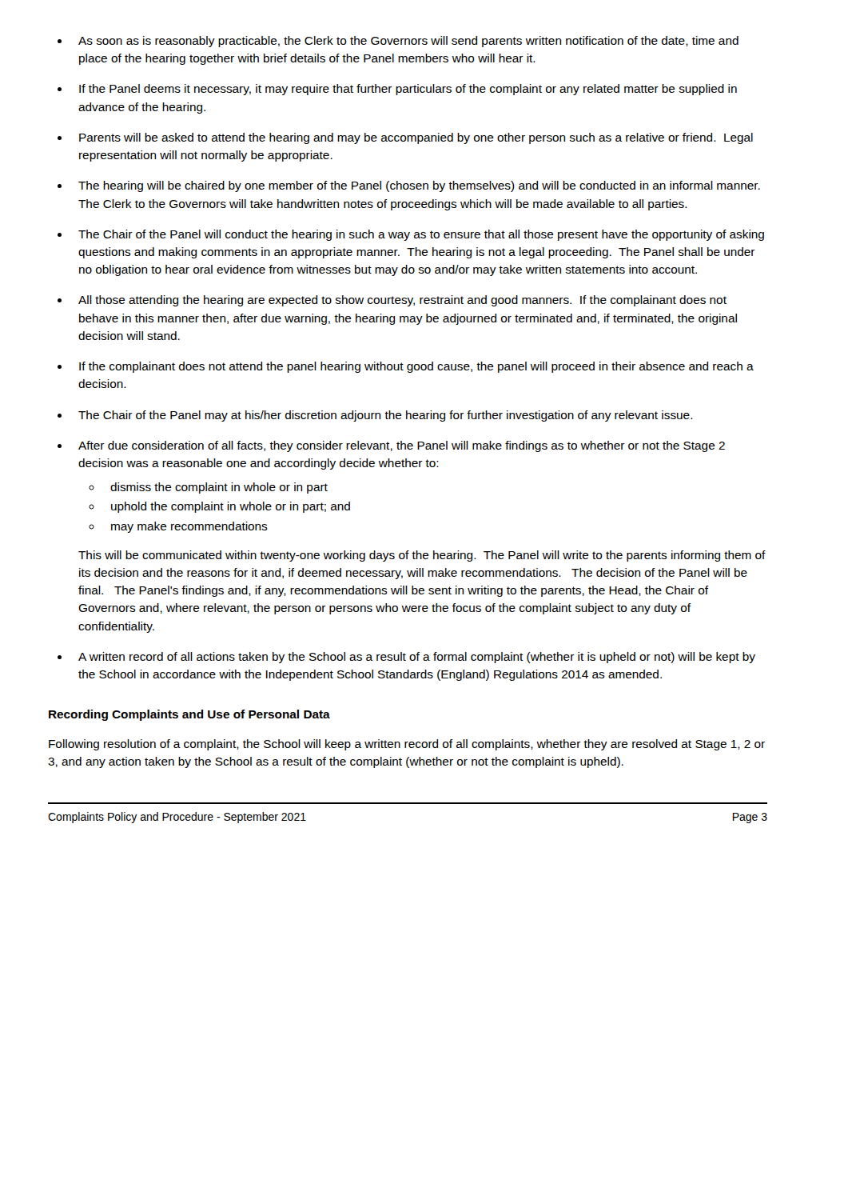As soon as is reasonably practicable, the Clerk to the Governors will send parents written notification of the date, time and place of the hearing together with brief details of the Panel members who will hear it.
If the Panel deems it necessary, it may require that further particulars of the complaint or any related matter be supplied in advance of the hearing.
Parents will be asked to attend the hearing and may be accompanied by one other person such as a relative or friend. Legal representation will not normally be appropriate.
The hearing will be chaired by one member of the Panel (chosen by themselves) and will be conducted in an informal manner. The Clerk to the Governors will take handwritten notes of proceedings which will be made available to all parties.
The Chair of the Panel will conduct the hearing in such a way as to ensure that all those present have the opportunity of asking questions and making comments in an appropriate manner. The hearing is not a legal proceeding. The Panel shall be under no obligation to hear oral evidence from witnesses but may do so and/or may take written statements into account.
All those attending the hearing are expected to show courtesy, restraint and good manners. If the complainant does not behave in this manner then, after due warning, the hearing may be adjourned or terminated and, if terminated, the original decision will stand.
If the complainant does not attend the panel hearing without good cause, the panel will proceed in their absence and reach a decision.
The Chair of the Panel may at his/her discretion adjourn the hearing for further investigation of any relevant issue.
After due consideration of all facts, they consider relevant, the Panel will make findings as to whether or not the Stage 2 decision was a reasonable one and accordingly decide whether to:
dismiss the complaint in whole or in part
uphold the complaint in whole or in part; and
may make recommendations
This will be communicated within twenty-one working days of the hearing. The Panel will write to the parents informing them of its decision and the reasons for it and, if deemed necessary, will make recommendations. The decision of the Panel will be final. The Panel's findings and, if any, recommendations will be sent in writing to the parents, the Head, the Chair of Governors and, where relevant, the person or persons who were the focus of the complaint subject to any duty of confidentiality.
A written record of all actions taken by the School as a result of a formal complaint (whether it is upheld or not) will be kept by the School in accordance with the Independent School Standards (England) Regulations 2014 as amended.
Recording Complaints and Use of Personal Data
Following resolution of a complaint, the School will keep a written record of all complaints, whether they are resolved at Stage 1, 2 or 3, and any action taken by the School as a result of the complaint (whether or not the complaint is upheld).
Complaints Policy and Procedure - September 2021 Page 3